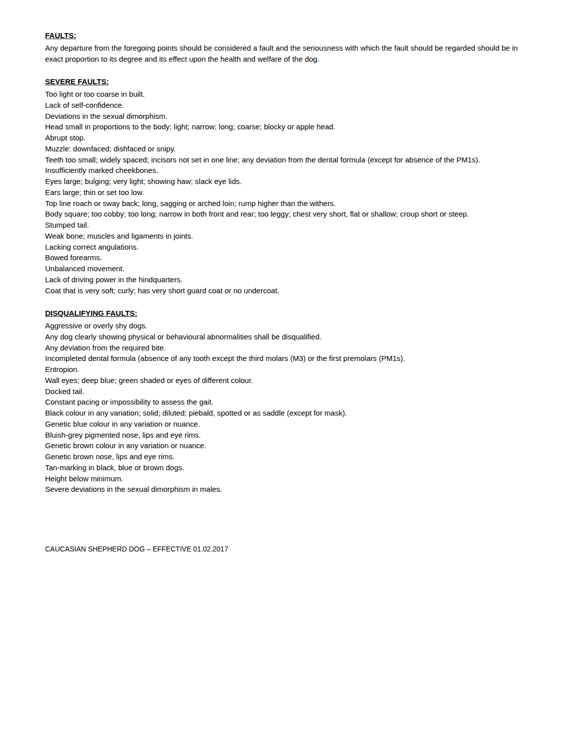FAULTS:
Any departure from the foregoing points should be considered a fault and the seriousness with which the fault should be regarded should be in exact proportion to its degree and its effect upon the health and welfare of the dog.
SEVERE FAULTS:
Too light or too coarse in built.
Lack of self-confidence.
Deviations in the sexual dimorphism.
Head small in proportions to the body; light; narrow; long; coarse; blocky or apple head.
Abrupt stop.
Muzzle: downfaced; dishfaced or snipy.
Teeth too small; widely spaced; incisors not set in one line; any deviation from the dental formula (except for absence of the PM1s).
Insufficiently marked cheekbones.
Eyes large; bulging; very light; showing haw; slack eye lids.
Ears large; thin or set too low.
Top line roach or sway back; long, sagging or arched loin; rump higher than the withers.
Body square; too cobby; too long; narrow in both front and rear; too leggy; chest very short, flat or shallow; croup short or steep.
Stumped tail.
Weak bone; muscles and ligaments in joints.
Lacking correct angulations.
Bowed forearms.
Unbalanced movement.
Lack of driving power in the hindquarters.
Coat that is very soft; curly; has very short guard coat or no undercoat.
DISQUALIFYING FAULTS:
Aggressive or overly shy dogs.
Any dog clearly showing physical or behavioural abnormalities shall be disqualified.
Any deviation from the required bite.
Incompleted dental formula (absence of any tooth except the third molars (M3) or the first premolars (PM1s).
Entropion.
Wall eyes; deep blue; green shaded or eyes of different colour.
Docked tail.
Constant pacing or impossibility to assess the gait.
Black colour in any variation; solid; diluted; piebald, spotted or as saddle (except for mask).
Genetic blue colour in any variation or nuance.
Bluish-grey pigmented nose, lips and eye rims.
Genetic brown colour in any variation or nuance.
Genetic brown nose, lips and eye rims.
Tan-marking in black, blue or brown dogs.
Height below minimum.
Severe deviations in the sexual dimorphism in males.
CAUCASIAN SHEPHERD DOG – EFFECTIVE 01.02.2017